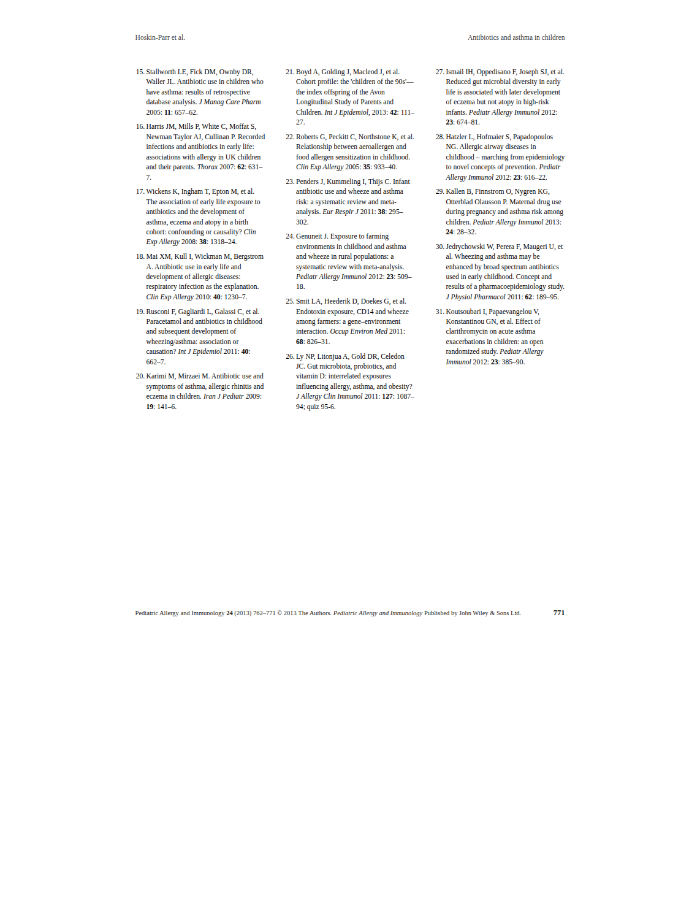Hoskin-Parr et al. Antibiotics and asthma in children
15. Stallworth LE, Fick DM, Ownby DR, Waller JL. Antibiotic use in children who have asthma: results of retrospective database analysis. J Manag Care Pharm 2005: 11: 657–62.
16. Harris JM, Mills P, White C, Moffat S, Newman Taylor AJ, Cullinan P. Recorded infections and antibiotics in early life: associations with allergy in UK children and their parents. Thorax 2007: 62: 631–7.
17. Wickens K, Ingham T, Epton M, et al. The association of early life exposure to antibiotics and the development of asthma, eczema and atopy in a birth cohort: confounding or causality? Clin Exp Allergy 2008: 38: 1318–24.
18. Mai XM, Kull I, Wickman M, Bergstrom A. Antibiotic use in early life and development of allergic diseases: respiratory infection as the explanation. Clin Exp Allergy 2010: 40: 1230–7.
19. Rusconi F, Gagliardi L, Galassi C, et al. Paracetamol and antibiotics in childhood and subsequent development of wheezing/asthma: association or causation? Int J Epidemiol 2011: 40: 662–7.
20. Karimi M, Mirzaei M. Antibiotic use and symptoms of asthma, allergic rhinitis and eczema in children. Iran J Pediatr 2009: 19: 141–6.
21. Boyd A, Golding J, Macleod J, et al. Cohort profile: the 'children of the 90s'—the index offspring of the Avon Longitudinal Study of Parents and Children. Int J Epidemiol, 2013: 42: 111–27.
22. Roberts G, Peckitt C, Northstone K, et al. Relationship between aeroallergen and food allergen sensitization in childhood. Clin Exp Allergy 2005: 35: 933–40.
23. Penders J, Kummeling I, Thijs C. Infant antibiotic use and wheeze and asthma risk: a systematic review and meta-analysis. Eur Respir J 2011: 38: 295–302.
24. Genuneit J. Exposure to farming environments in childhood and asthma and wheeze in rural populations: a systematic review with meta-analysis. Pediatr Allergy Immunol 2012: 23: 509–18.
25. Smit LA, Heederik D, Doekes G, et al. Endotoxin exposure, CD14 and wheeze among farmers: a gene–environment interaction. Occup Environ Med 2011: 68: 826–31.
26. Ly NP, Litonjua A, Gold DR, Celedon JC. Gut microbiota, probiotics, and vitamin D: interrelated exposures influencing allergy, asthma, and obesity? J Allergy Clin Immunol 2011: 127: 1087–94; quiz 95-6.
27. Ismail IH, Oppedisano F, Joseph SJ, et al. Reduced gut microbial diversity in early life is associated with later development of eczema but not atopy in high-risk infants. Pediatr Allergy Immunol 2012: 23: 674–81.
28. Hatzler L, Hofmaier S, Papadopoulos NG. Allergic airway diseases in childhood – marching from epidemiology to novel concepts of prevention. Pediatr Allergy Immunol 2012: 23: 616–22.
29. Kallen B, Finnstrom O, Nygren KG, Otterblad Olausson P. Maternal drug use during pregnancy and asthma risk among children. Pediatr Allergy Immunol 2013: 24: 28–32.
30. Jedrychowski W, Perera F, Maugeri U, et al. Wheezing and asthma may be enhanced by broad spectrum antibiotics used in early childhood. Concept and results of a pharmacoepidemiology study. J Physiol Pharmacol 2011: 62: 189–95.
31. Koutsoubari I, Papaevangelou V, Konstantinou GN, et al. Effect of clarithromycin on acute asthma exacerbations in children: an open randomized study. Pediatr Allergy Immunol 2012: 23: 385–90.
Pediatric Allergy and Immunology 24 (2013) 762–771 © 2013 The Authors. Pediatric Allergy and Immunology Published by John Wiley & Sons Ltd. 771